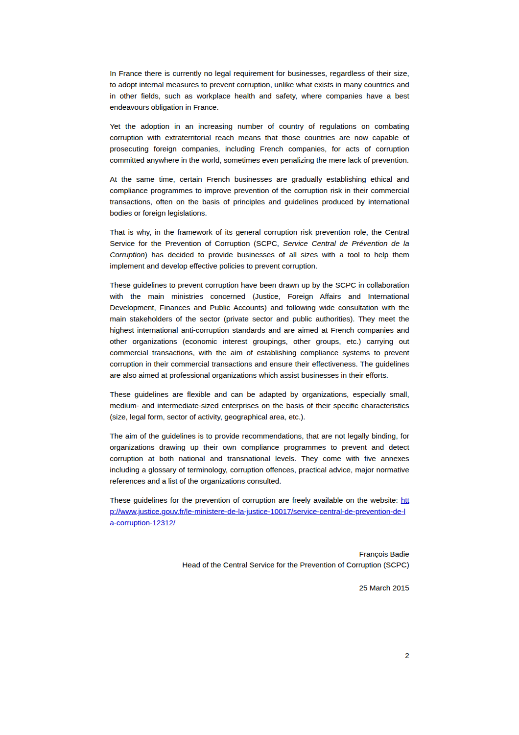In France there is currently no legal requirement for businesses, regardless of their size, to adopt internal measures to prevent corruption, unlike what exists in many countries and in other fields, such as workplace health and safety, where companies have a best endeavours obligation in France.
Yet the adoption in an increasing number of country of regulations on combating corruption with extraterritorial reach means that those countries are now capable of prosecuting foreign companies, including French companies, for acts of corruption committed anywhere in the world, sometimes even penalizing the mere lack of prevention.
At the same time, certain French businesses are gradually establishing ethical and compliance programmes to improve prevention of the corruption risk in their commercial transactions, often on the basis of principles and guidelines produced by international bodies or foreign legislations.
That is why, in the framework of its general corruption risk prevention role, the Central Service for the Prevention of Corruption (SCPC, Service Central de Prévention de la Corruption) has decided to provide businesses of all sizes with a tool to help them implement and develop effective policies to prevent corruption.
These guidelines to prevent corruption have been drawn up by the SCPC in collaboration with the main ministries concerned (Justice, Foreign Affairs and International Development, Finances and Public Accounts) and following wide consultation with the main stakeholders of the sector (private sector and public authorities). They meet the highest international anti-corruption standards and are aimed at French companies and other organizations (economic interest groupings, other groups, etc.) carrying out commercial transactions, with the aim of establishing compliance systems to prevent corruption in their commercial transactions and ensure their effectiveness. The guidelines are also aimed at professional organizations which assist businesses in their efforts.
These guidelines are flexible and can be adapted by organizations, especially small, medium- and intermediate-sized enterprises on the basis of their specific characteristics (size, legal form, sector of activity, geographical area, etc.).
The aim of the guidelines is to provide recommendations, that are not legally binding, for organizations drawing up their own compliance programmes to prevent and detect corruption at both national and transnational levels. They come with five annexes including a glossary of terminology, corruption offences, practical advice, major normative references and a list of the organizations consulted.
These guidelines for the prevention of corruption are freely available on the website: http://www.justice.gouv.fr/le-ministere-de-la-justice-10017/service-central-de-prevention-de-la-corruption-12312/
François Badie
Head of the Central Service for the Prevention of Corruption (SCPC)
25 March 2015
2